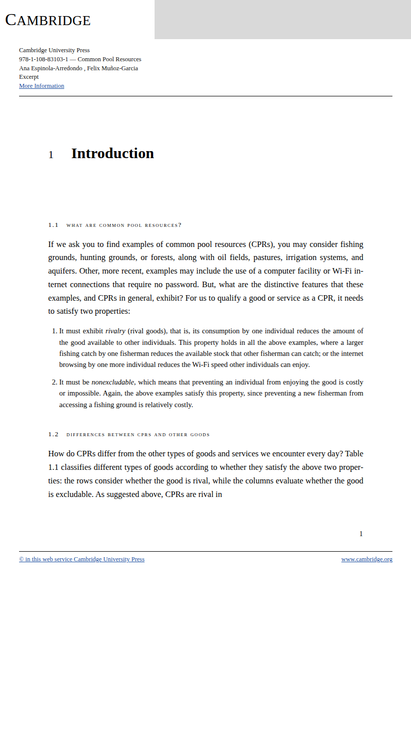CAMBRIDGE
Cambridge University Press
978-1-108-83103-1 — Common Pool Resources
Ana Espinola-Arredondo , Felix Muñoz-Garcia
Excerpt
More Information
1 Introduction
1.1 what are common pool resources?
If we ask you to find examples of common pool resources (CPRs), you may consider fishing grounds, hunting grounds, or forests, along with oil fields, pastures, irrigation systems, and aquifers. Other, more recent, examples may include the use of a computer facility or Wi-Fi internet connections that require no password. But, what are the distinctive features that these examples, and CPRs in general, exhibit? For us to qualify a good or service as a CPR, it needs to satisfy two properties:
It must exhibit rivalry (rival goods), that is, its consumption by one individual reduces the amount of the good available to other individuals. This property holds in all the above examples, where a larger fishing catch by one fisherman reduces the available stock that other fisherman can catch; or the internet browsing by one more individual reduces the Wi-Fi speed other individuals can enjoy.
It must be nonexcludable, which means that preventing an individual from enjoying the good is costly or impossible. Again, the above examples satisfy this property, since preventing a new fisherman from accessing a fishing ground is relatively costly.
1.2 differences between cprs and other goods
How do CPRs differ from the other types of goods and services we encounter every day? Table 1.1 classifies different types of goods according to whether they satisfy the above two properties: the rows consider whether the good is rival, while the columns evaluate whether the good is excludable. As suggested above, CPRs are rival in
1
© in this web service Cambridge University Press
www.cambridge.org